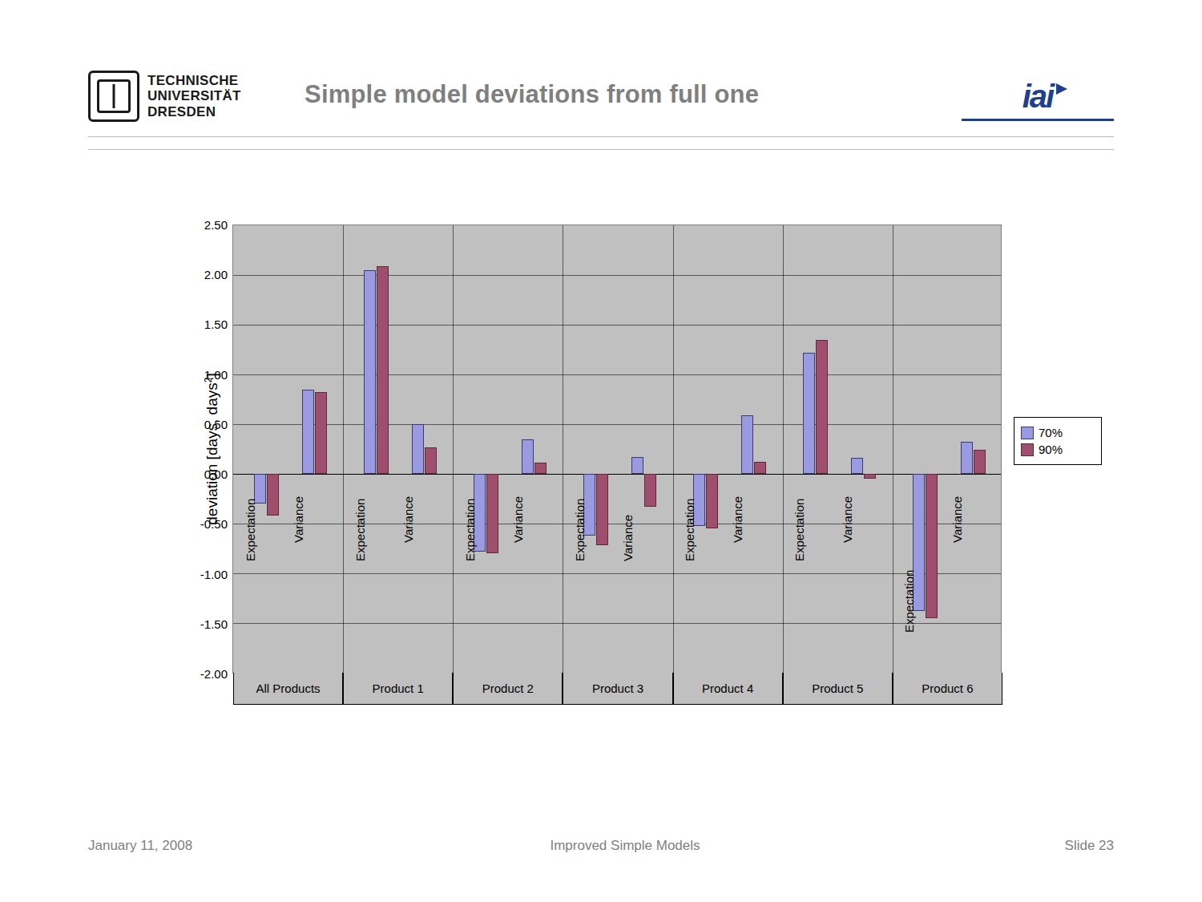TECHNISCHE
UNIVERSITÄT
DRESDEN
Simple model deviations from full one
iai
deviation [days, days2]
2.50
2.00
1.50
1.00
0.50
0.00
-0.50
-1.00
-1.50
-2.00
Expectation
Variance
Expectation
Variance
Expectation
Variance
Expectation
Variance
Expectation
Variance
Expectation
Variance
Expectation
Variance
All Products
Product 1
Product 2
Product 3
Product 4
Product 5
Product 6
70%
90%
January 11, 2008
Improved Simple Models
Slide 23